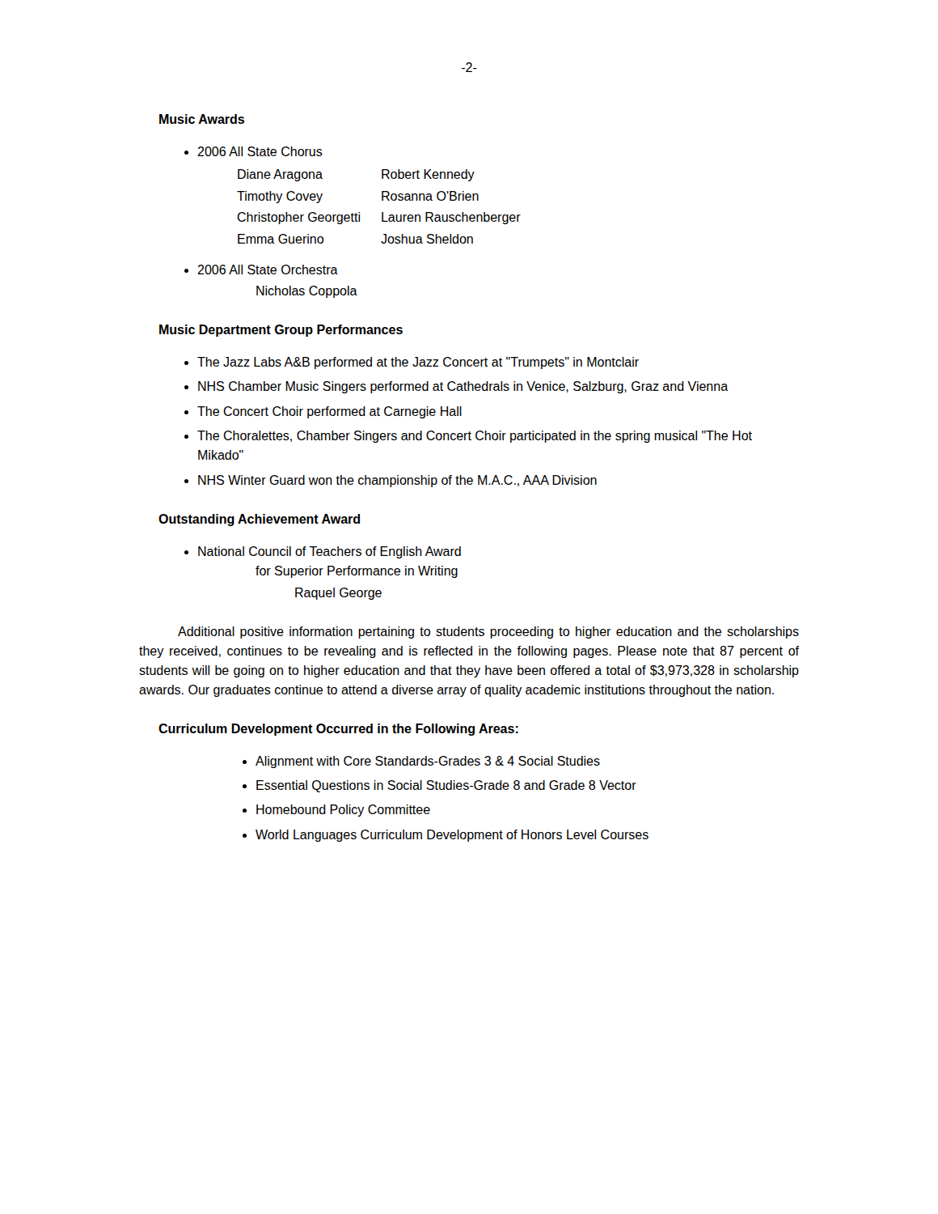-2-
Music Awards
2006 All State Chorus
| Diane Aragona | Robert Kennedy |
| Timothy Covey | Rosanna O'Brien |
| Christopher Georgetti | Lauren Rauschenberger |
| Emma Guerino | Joshua Sheldon |
2006 All State Orchestra
Nicholas Coppola
Music Department Group Performances
The Jazz Labs A&B performed at the Jazz Concert at "Trumpets" in Montclair
NHS Chamber Music Singers performed at Cathedrals in Venice, Salzburg, Graz and Vienna
The Concert Choir performed at Carnegie Hall
The Choralettes, Chamber Singers and Concert Choir participated in the spring musical "The Hot Mikado"
NHS Winter Guard won the championship of the M.A.C., AAA Division
Outstanding Achievement Award
National Council of Teachers of English Award
for Superior Performance in Writing
Raquel George
Additional positive information pertaining to students proceeding to higher education and the scholarships they received, continues to be revealing and is reflected in the following pages. Please note that 87 percent of students will be going on to higher education and that they have been offered a total of $3,973,328 in scholarship awards. Our graduates continue to attend a diverse array of quality academic institutions throughout the nation.
Curriculum Development Occurred in the Following Areas:
Alignment with Core Standards-Grades 3 & 4 Social Studies
Essential Questions in Social Studies-Grade 8 and Grade 8 Vector
Homebound Policy Committee
World Languages Curriculum Development of Honors Level Courses